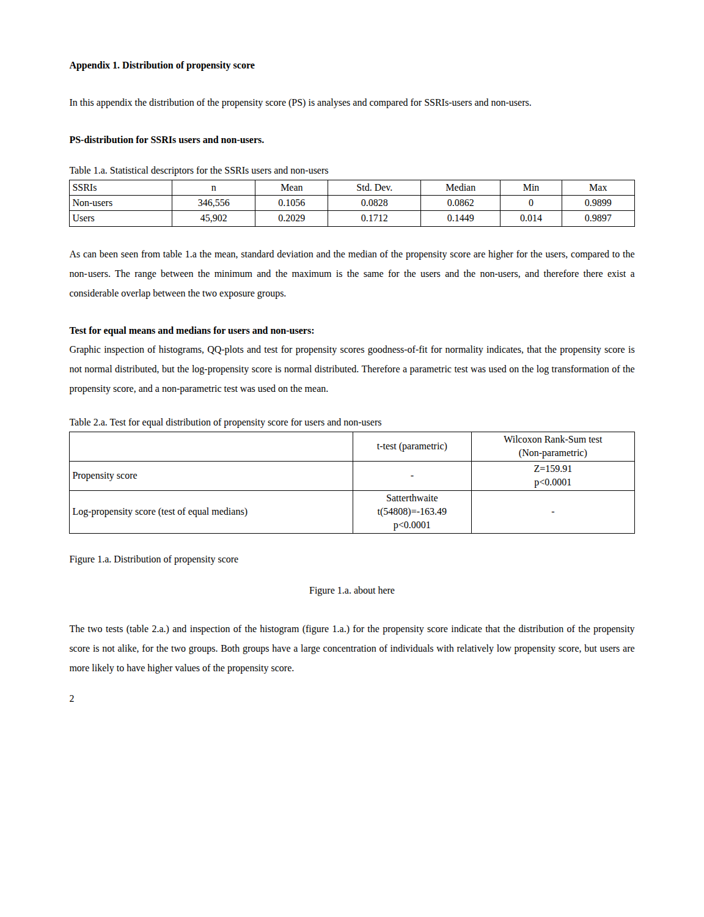Appendix 1. Distribution of propensity score
In this appendix the distribution of the propensity score (PS) is analyses and compared for SSRIs-users and non-users.
PS-distribution for SSRIs users and non-users.
Table 1.a. Statistical descriptors for the SSRIs users and non-users
| SSRIs | n | Mean | Std. Dev. | Median | Min | Max |
| Non-users | 346,556 | 0.1056 | 0.0828 | 0.0862 | 0 | 0.9899 |
| Users | 45,902 | 0.2029 | 0.1712 | 0.1449 | 0.014 | 0.9897 |
As can been seen from table 1.a the mean, standard deviation and the median of the propensity score are higher for the users, compared to the non- users. The range between the minimum and the maximum is the same for the users and the non-users, and therefore there exist a considerable overlap between the two exposure groups.
Test for equal means and medians for users and non-users:
Graphic inspection of histograms, QQ-plots and test for propensity scores goodness-of-fit for normality indicates, that the propensity score is not normal distributed, but the log-propensity score is normal distributed. Therefore a parametric test was used on the log transformation of the propensity score, and a non-parametric test was used on the mean.
Table 2.a. Test for equal distribution of propensity score for users and non-users
| | t-test (parametric) | Wilcoxon Rank-Sum test (Non-parametric) |
| Propensity score | - | Z=159.91 p<0.0001 |
| Log-propensity score (test of equal medians) | Satterthwaite t(54808)=-163.49 p<0.0001 | - |
Figure 1.a. Distribution of propensity score
Figure 1.a. about here
The two tests (table 2.a.) and inspection of the histogram (figure 1.a.) for the propensity score indicate that the distribution of the propensity score is not alike, for the two groups. Both groups have a large concentration of individuals with relatively low propensity score, but users are more likely to have higher values of the propensity score.
2